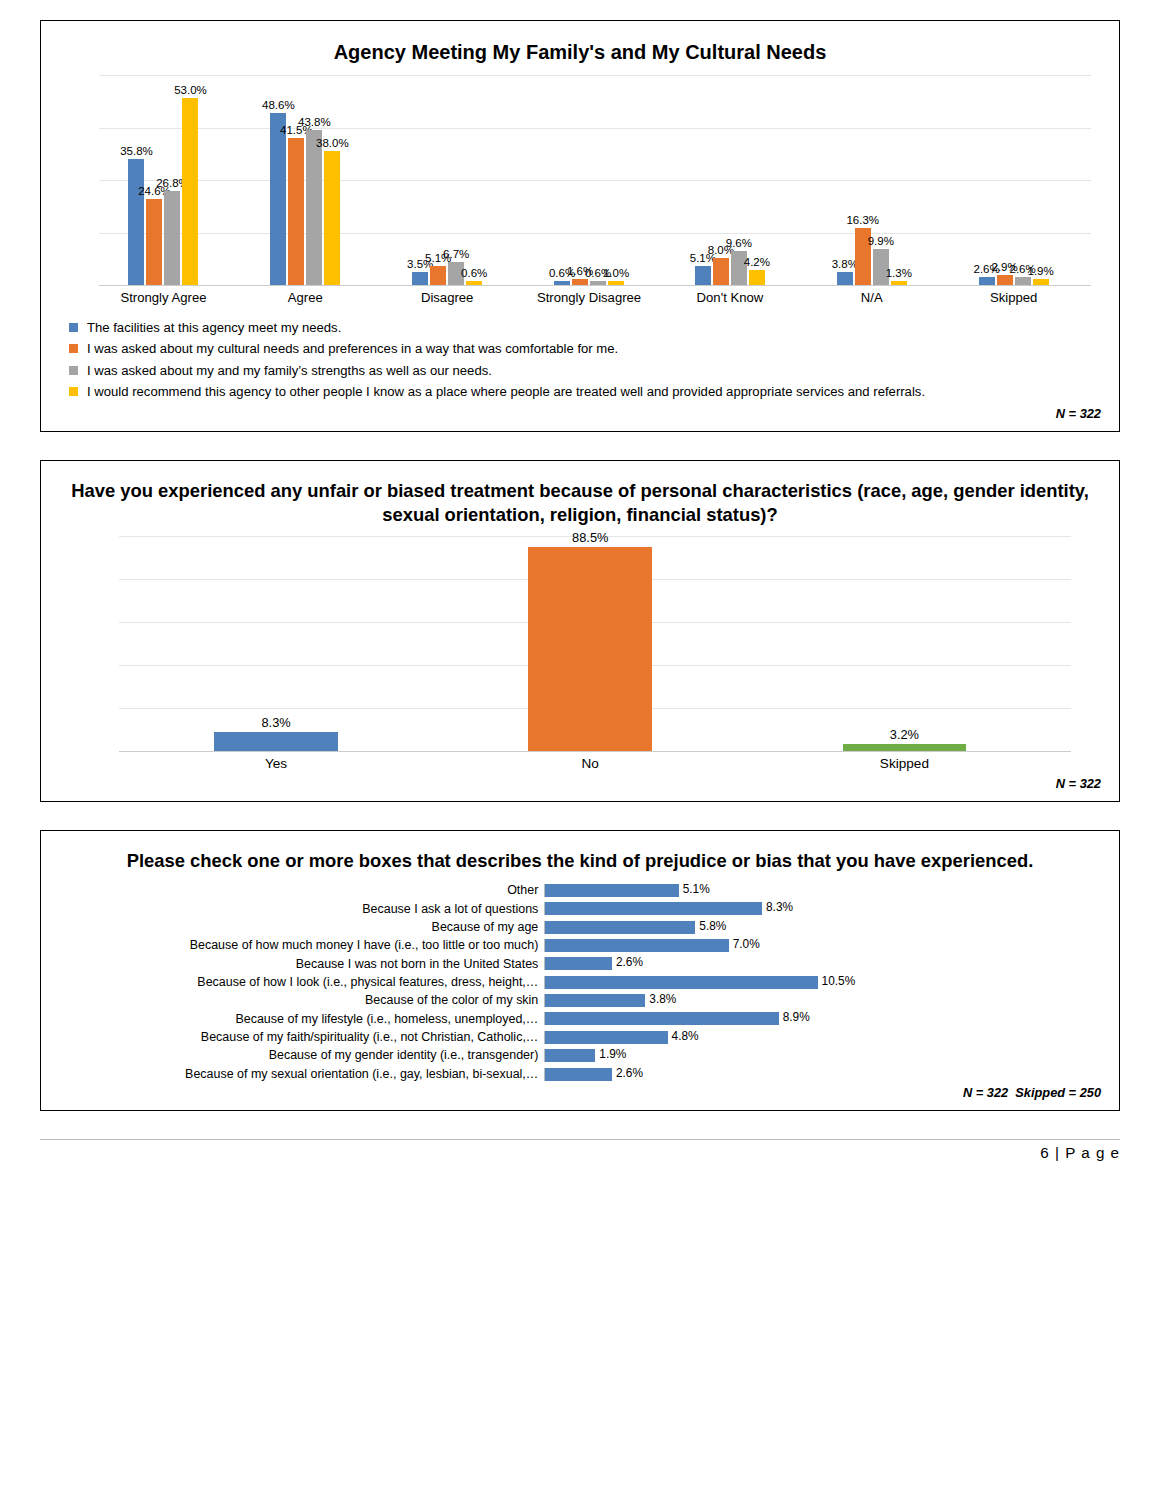Agency Meeting My Family's and My Cultural Needs
35.8%
24.6%
26.8%
53.0%
48.6%
41.5%
43.8%
38.0%
3.5%
5.1%
6.7%
0.6%
0.6%
1.6%
0.6%
1.0%
5.1%
8.0%
9.6%
4.2%
3.8%
16.3%
9.9%
1.3%
2.6%
2.9%
2.6%
1.9%
Strongly Agree
Agree
Disagree
Strongly Disagree
Don't Know
N/A
Skipped
The facilities at this agency meet my needs.
I was asked about my cultural needs and preferences in a way that was comfortable for me.
I was asked about my and my family’s strengths as well as our needs.
I would recommend this agency to other people I know as a place where people are treated well and provided appropriate services and referrals.
N = 322
Have you experienced any unfair or biased treatment because of personal characteristics (race, age, gender identity, sexual orientation, religion, financial status)?
8.3%
88.5%
3.2%
Yes
No
Skipped
N = 322
Please check one or more boxes that describes the kind of prejudice or bias that you have experienced.
Other
5.1%
Because I ask a lot of questions
8.3%
Because of my age
5.8%
Because of how much money I have (i.e., too little or too much)
7.0%
Because I was not born in the United States
2.6%
Because of how I look (i.e., physical features, dress, height,…
10.5%
Because of the color of my skin
3.8%
Because of my lifestyle (i.e., homeless, unemployed,…
8.9%
Because of my faith/spirituality (i.e., not Christian, Catholic,…
4.8%
Because of my gender identity (i.e., transgender)
1.9%
Because of my sexual orientation (i.e., gay, lesbian, bi-sexual,…
2.6%
N = 322 Skipped = 250
6 | P a g e